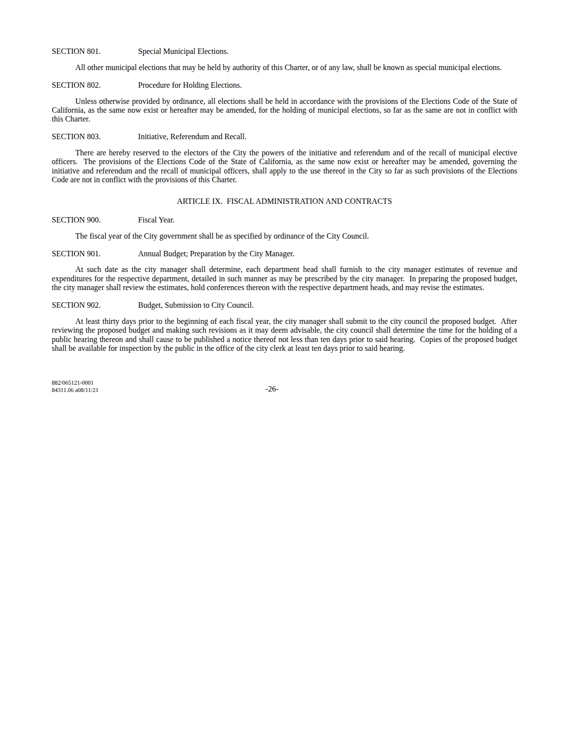SECTION 801. Special Municipal Elections.
All other municipal elections that may be held by authority of this Charter, or of any law, shall be known as special municipal elections.
SECTION 802. Procedure for Holding Elections.
Unless otherwise provided by ordinance, all elections shall be held in accordance with the provisions of the Elections Code of the State of California, as the same now exist or hereafter may be amended, for the holding of municipal elections, so far as the same are not in conflict with this Charter.
SECTION 803. Initiative, Referendum and Recall.
There are hereby reserved to the electors of the City the powers of the initiative and referendum and of the recall of municipal elective officers. The provisions of the Elections Code of the State of California, as the same now exist or hereafter may be amended, governing the initiative and referendum and the recall of municipal officers, shall apply to the use thereof in the City so far as such provisions of the Elections Code are not in conflict with the provisions of this Charter.
ARTICLE IX. FISCAL ADMINISTRATION AND CONTRACTS
SECTION 900. Fiscal Year.
The fiscal year of the City government shall be as specified by ordinance of the City Council.
SECTION 901. Annual Budget; Preparation by the City Manager.
At such date as the city manager shall determine, each department head shall furnish to the city manager estimates of revenue and expenditures for the respective department, detailed in such manner as may be prescribed by the city manager. In preparing the proposed budget, the city manager shall review the estimates, hold conferences thereon with the respective department heads, and may revise the estimates.
SECTION 902. Budget, Submission to City Council.
At least thirty days prior to the beginning of each fiscal year, the city manager shall submit to the city council the proposed budget. After reviewing the proposed budget and making such revisions as it may deem advisable, the city council shall determine the time for the holding of a public hearing thereon and shall cause to be published a notice thereof not less than ten days prior to said hearing. Copies of the proposed budget shall be available for inspection by the public in the office of the city clerk at least ten days prior to said hearing.
882/065121-0001
84311.06 a08/11/21
-26-